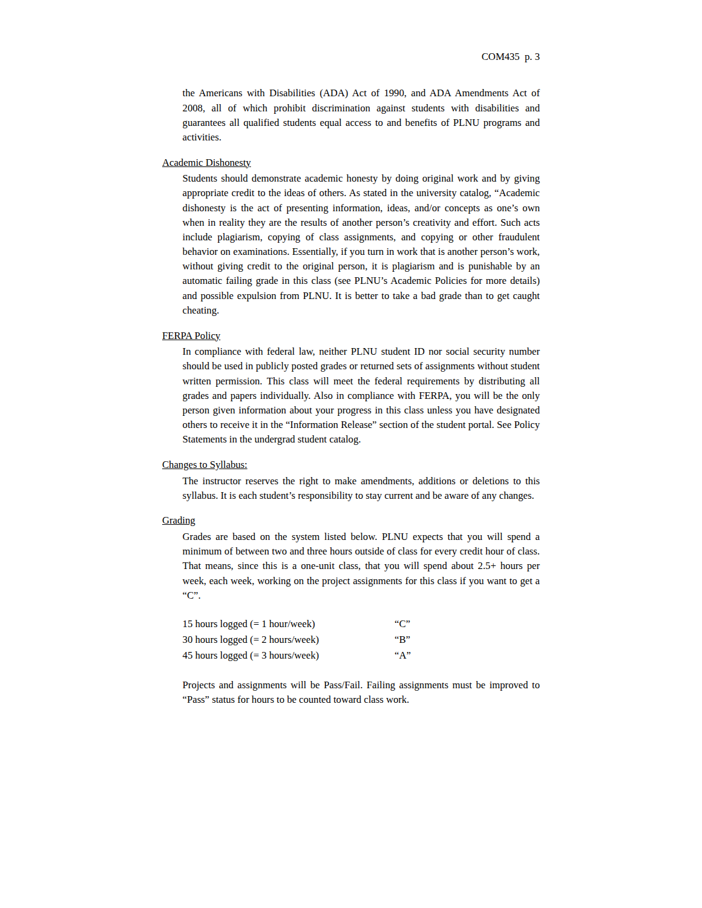COM435 p. 3
the Americans with Disabilities (ADA) Act of 1990, and ADA Amendments Act of 2008, all of which prohibit discrimination against students with disabilities and guarantees all qualified students equal access to and benefits of PLNU programs and activities.
Academic Dishonesty
Students should demonstrate academic honesty by doing original work and by giving appropriate credit to the ideas of others. As stated in the university catalog, “Academic dishonesty is the act of presenting information, ideas, and/or concepts as one’s own when in reality they are the results of another person’s creativity and effort. Such acts include plagiarism, copying of class assignments, and copying or other fraudulent behavior on examinations. Essentially, if you turn in work that is another person’s work, without giving credit to the original person, it is plagiarism and is punishable by an automatic failing grade in this class (see PLNU’s Academic Policies for more details) and possible expulsion from PLNU. It is better to take a bad grade than to get caught cheating.
FERPA Policy
In compliance with federal law, neither PLNU student ID nor social security number should be used in publicly posted grades or returned sets of assignments without student written permission. This class will meet the federal requirements by distributing all grades and papers individually. Also in compliance with FERPA, you will be the only person given information about your progress in this class unless you have designated others to receive it in the “Information Release” section of the student portal. See Policy Statements in the undergrad student catalog.
Changes to Syllabus:
The instructor reserves the right to make amendments, additions or deletions to this syllabus. It is each student’s responsibility to stay current and be aware of any changes.
Grading
Grades are based on the system listed below. PLNU expects that you will spend a minimum of between two and three hours outside of class for every credit hour of class. That means, since this is a one-unit class, that you will spend about 2.5+ hours per week, each week, working on the project assignments for this class if you want to get a “C”.
| 15 hours logged (= 1 hour/week) | “C” |
| 30 hours logged (= 2 hours/week) | “B” |
| 45 hours logged (= 3 hours/week) | “A” |
Projects and assignments will be Pass/Fail. Failing assignments must be improved to “Pass” status for hours to be counted toward class work.